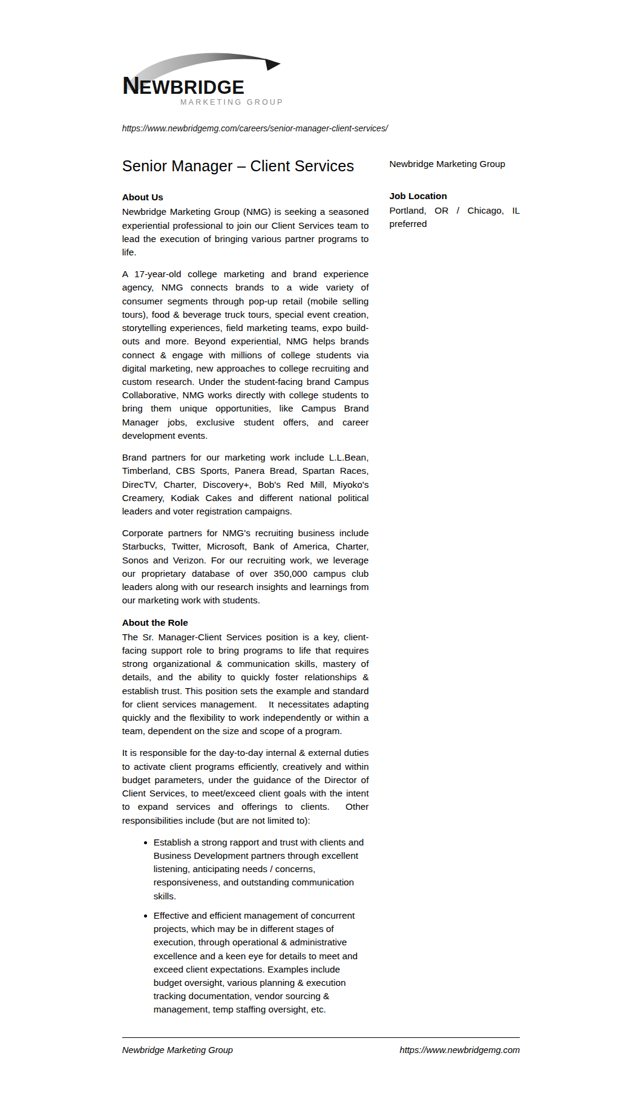N EWBRIDGE MARKETING GROUP
https://www.newbridgemg.com/careers/senior-manager-client-services/
Senior Manager – Client Services
About Us
Newbridge Marketing Group (NMG) is seeking a seasoned experiential professional to join our Client Services team to lead the execution of bringing various partner programs to life.
A 17-year-old college marketing and brand experience agency, NMG connects brands to a wide variety of consumer segments through pop-up retail (mobile selling tours), food & beverage truck tours, special event creation, storytelling experiences, field marketing teams, expo build-outs and more. Beyond experiential, NMG helps brands connect & engage with millions of college students via digital marketing, new approaches to college recruiting and custom research. Under the student-facing brand Campus Collaborative, NMG works directly with college students to bring them unique opportunities, like Campus Brand Manager jobs, exclusive student offers, and career development events.
Brand partners for our marketing work include L.L.Bean, Timberland, CBS Sports, Panera Bread, Spartan Races, DirecTV, Charter, Discovery+, Bob's Red Mill, Miyoko's Creamery, Kodiak Cakes and different national political leaders and voter registration campaigns.
Corporate partners for NMG's recruiting business include Starbucks, Twitter, Microsoft, Bank of America, Charter, Sonos and Verizon. For our recruiting work, we leverage our proprietary database of over 350,000 campus club leaders along with our research insights and learnings from our marketing work with students.
About the Role
The Sr. Manager-Client Services position is a key, client-facing support role to bring programs to life that requires strong organizational & communication skills, mastery of details, and the ability to quickly foster relationships & establish trust. This position sets the example and standard for client services management. It necessitates adapting quickly and the flexibility to work independently or within a team, dependent on the size and scope of a program.
It is responsible for the day-to-day internal & external duties to activate client programs efficiently, creatively and within budget parameters, under the guidance of the Director of Client Services, to meet/exceed client goals with the intent to expand services and offerings to clients. Other responsibilities include (but are not limited to):
Establish a strong rapport and trust with clients and Business Development partners through excellent listening, anticipating needs / concerns, responsiveness, and outstanding communication skills.
Effective and efficient management of concurrent projects, which may be in different stages of execution, through operational & administrative excellence and a keen eye for details to meet and exceed client expectations. Examples include budget oversight, various planning & execution tracking documentation, vendor sourcing & management, temp staffing oversight, etc.
Newbridge Marketing Group
Job Location
Portland, OR / Chicago, IL preferred
Newbridge Marketing Group https://www.newbridgemg.com